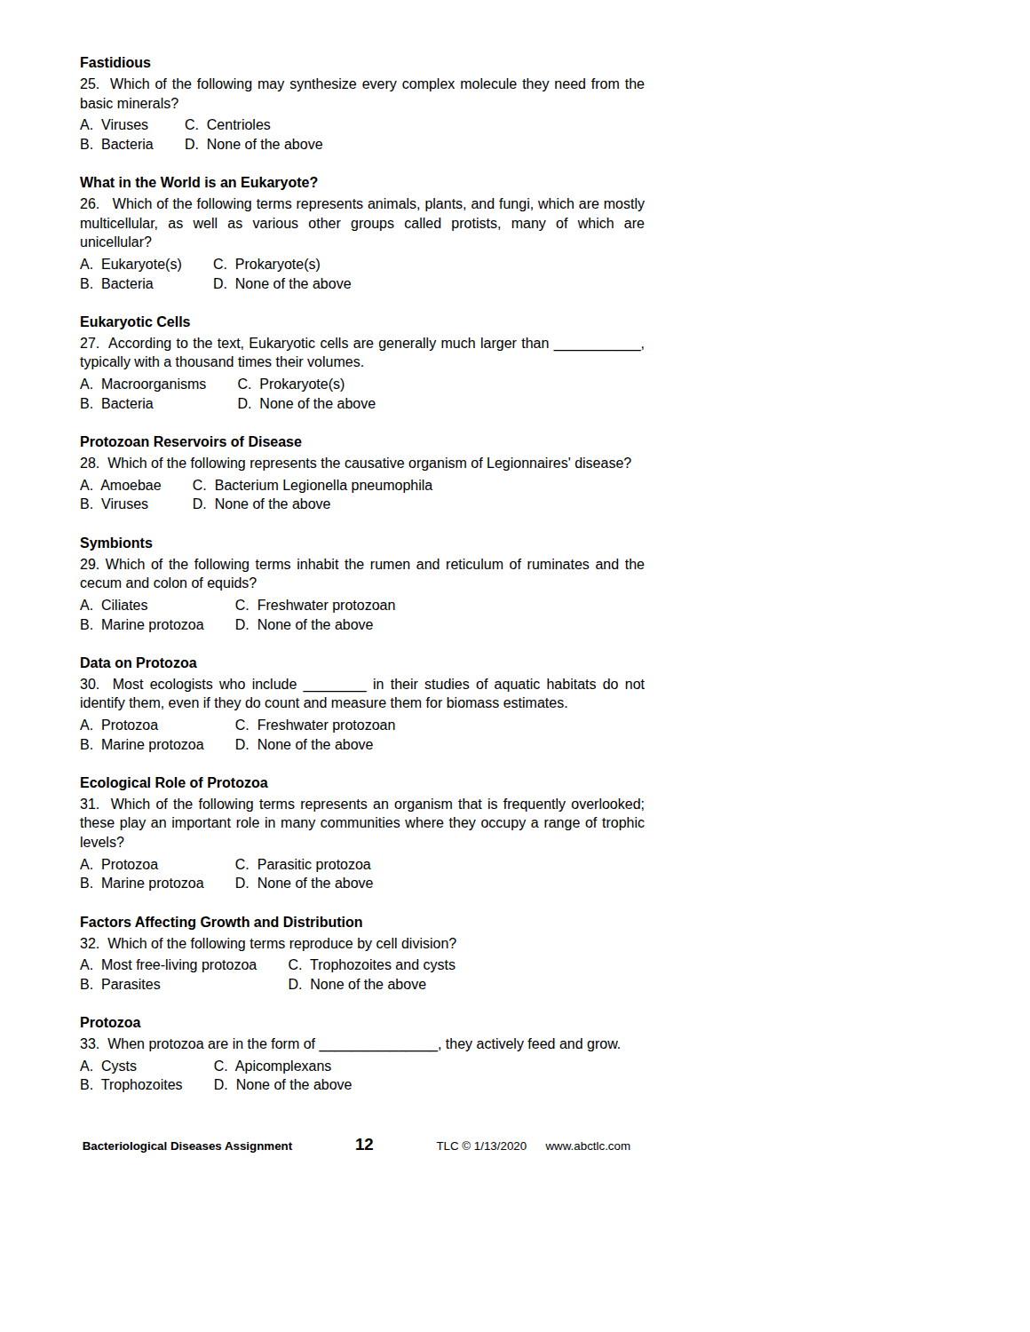Fastidious
25. Which of the following may synthesize every complex molecule they need from the basic minerals?
| A. Viruses | C. Centrioles |
| B. Bacteria | D. None of the above |
What in the World is an Eukaryote?
26. Which of the following terms represents animals, plants, and fungi, which are mostly multicellular, as well as various other groups called protists, many of which are unicellular?
| A. Eukaryote(s) | C. Prokaryote(s) |
| B. Bacteria | D. None of the above |
Eukaryotic Cells
27. According to the text, Eukaryotic cells are generally much larger than ___________, typically with a thousand times their volumes.
| A. Macroorganisms | C. Prokaryote(s) |
| B. Bacteria | D. None of the above |
Protozoan Reservoirs of Disease
28. Which of the following represents the causative organism of Legionnaires' disease?
| A. Amoebae | C. Bacterium Legionella pneumophila |
| B. Viruses | D. None of the above |
Symbionts
29. Which of the following terms inhabit the rumen and reticulum of ruminates and the cecum and colon of equids?
| A. Ciliates | C. Freshwater protozoan |
| B. Marine protozoa | D. None of the above |
Data on Protozoa
30. Most ecologists who include ________ in their studies of aquatic habitats do not identify them, even if they do count and measure them for biomass estimates.
| A. Protozoa | C. Freshwater protozoan |
| B. Marine protozoa | D. None of the above |
Ecological Role of Protozoa
31. Which of the following terms represents an organism that is frequently overlooked; these play an important role in many communities where they occupy a range of trophic levels?
| A. Protozoa | C. Parasitic protozoa |
| B. Marine protozoa | D. None of the above |
Factors Affecting Growth and Distribution
32. Which of the following terms reproduce by cell division?
| A. Most free-living protozoa | C. Trophozoites and cysts |
| B. Parasites | D. None of the above |
Protozoa
33. When protozoa are in the form of _______________, they actively feed and grow.
| A. Cysts | C. Apicomplexans |
| B. Trophozoites | D. None of the above |
Bacteriological Diseases Assignment
12
TLC © 1/13/2020www.abctlc.com